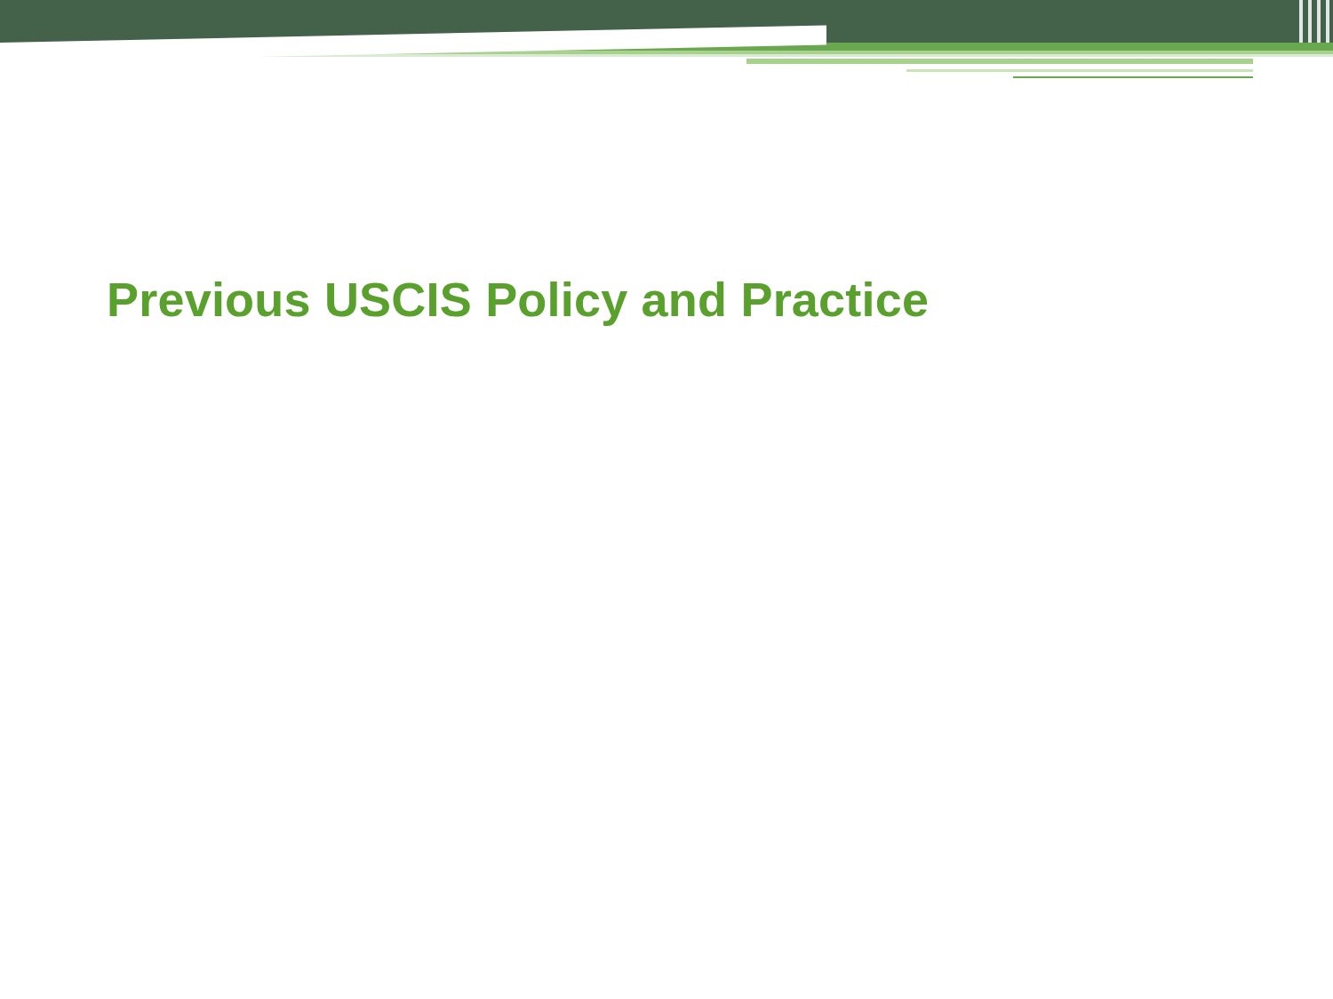Previous USCIS Policy and Practice